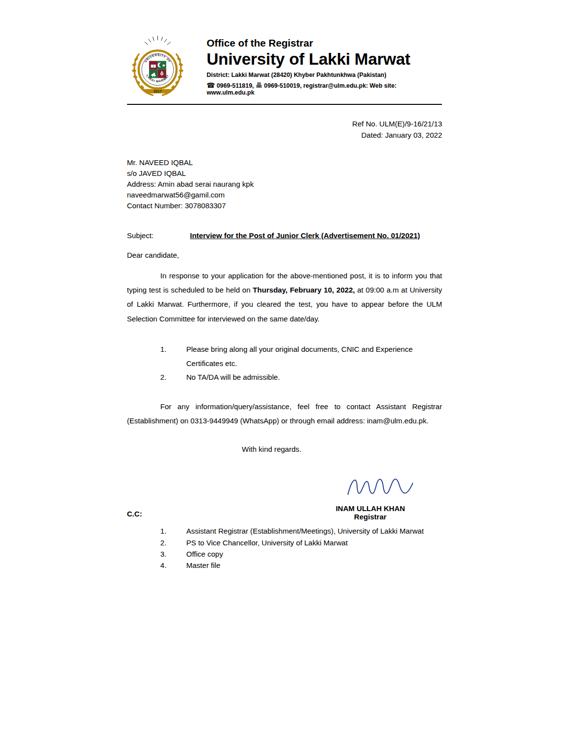UNIVERSITY OF LAKKI MARWAT 2017
Office of the Registrar
University of Lakki Marwat
District: Lakki Marwat (28420) Khyber Pakhtunkhwa (Pakistan)
☎ 0969-511819, 🖶 0969-510019, registrar@ulm.edu.pk: Web site: www.ulm.edu.pk
Ref No. ULM(E)/9-16/21/13
Dated: January 03, 2022
Mr. NAVEED IQBAL
s/o JAVED IQBAL
Address: Amin abad serai naurang kpk
naveedmarwat56@gamil.com
Contact Number: 3078083307
Subject:
Interview for the Post of Junior Clerk (Advertisement No. 01/2021)
Dear candidate,
In response to your application for the above-mentioned post, it is to inform you that typing test is scheduled to be held on Thursday, February 10, 2022, at 09:00 a.m at University of Lakki Marwat. Furthermore, if you cleared the test, you have to appear before the ULM Selection Committee for interviewed on the same date/day.
1. Please bring along all your original documents, CNIC and Experience Certificates etc.
2. No TA/DA will be admissible.
For any information/query/assistance, feel free to contact Assistant Registrar (Establishment) on 0313-9449949 (WhatsApp) or through email address: inam@ulm.edu.pk.
With kind regards.
INAM ULLAH KHAN
Registrar
C.C:
1. Assistant Registrar (Establishment/Meetings), University of Lakki Marwat
2. PS to Vice Chancellor, University of Lakki Marwat
3. Office copy
4. Master file